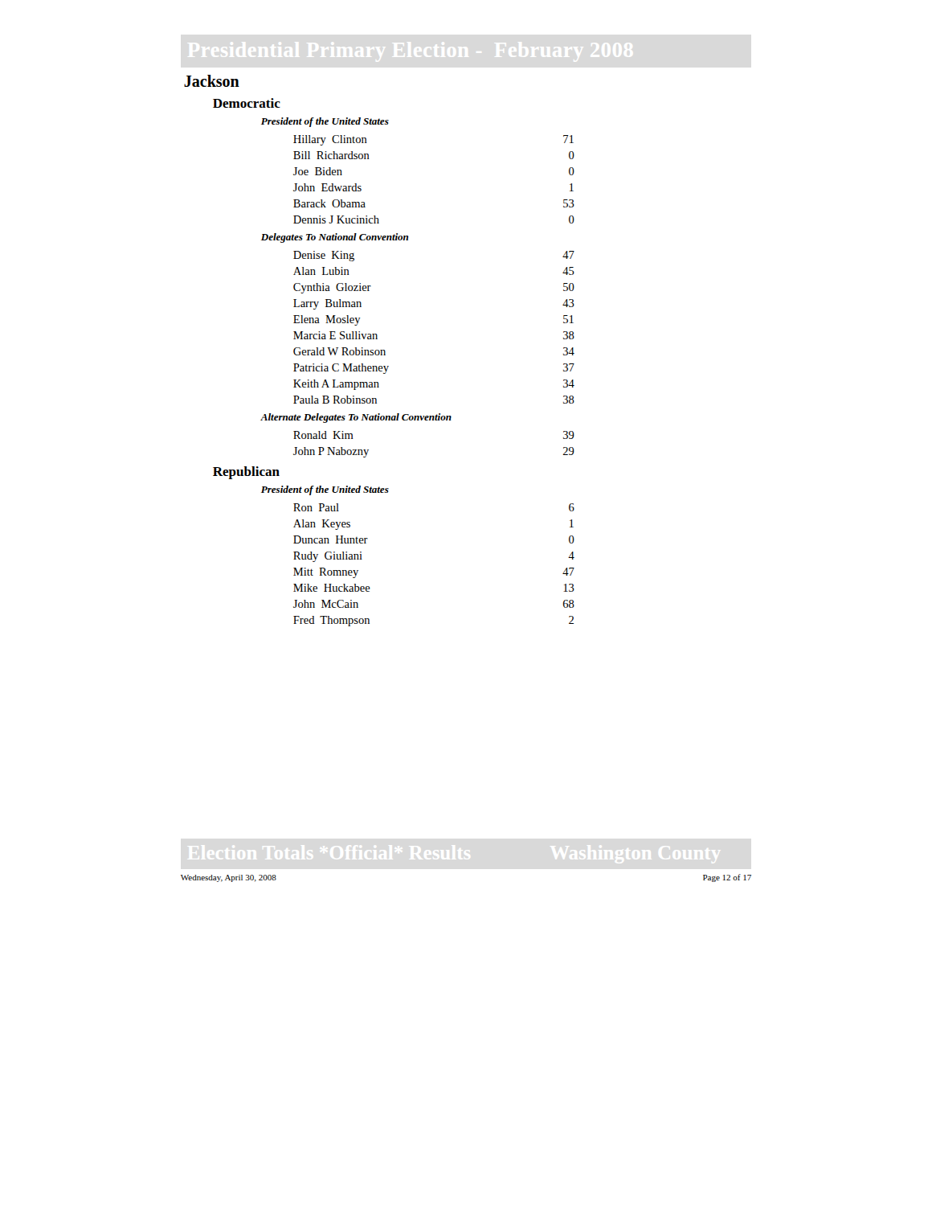Presidential Primary Election - February 2008
Jackson
Democratic
President of the United States
| Hillary Clinton | 71 |
| Bill Richardson | 0 |
| Joe Biden | 0 |
| John Edwards | 1 |
| Barack Obama | 53 |
| Dennis J Kucinich | 0 |
Delegates To National Convention
| Denise King | 47 |
| Alan Lubin | 45 |
| Cynthia Glozier | 50 |
| Larry Bulman | 43 |
| Elena Mosley | 51 |
| Marcia E Sullivan | 38 |
| Gerald W Robinson | 34 |
| Patricia C Matheney | 37 |
| Keith A Lampman | 34 |
| Paula B Robinson | 38 |
Alternate Delegates To National Convention
| Ronald Kim | 39 |
| John P Nabozny | 29 |
Republican
President of the United States
| Ron Paul | 6 |
| Alan Keyes | 1 |
| Duncan Hunter | 0 |
| Rudy Giuliani | 4 |
| Mitt Romney | 47 |
| Mike Huckabee | 13 |
| John McCain | 68 |
| Fred Thompson | 2 |
Election Totals *Official* Results Washington County
Wednesday, April 30, 2008 Page 12 of 17